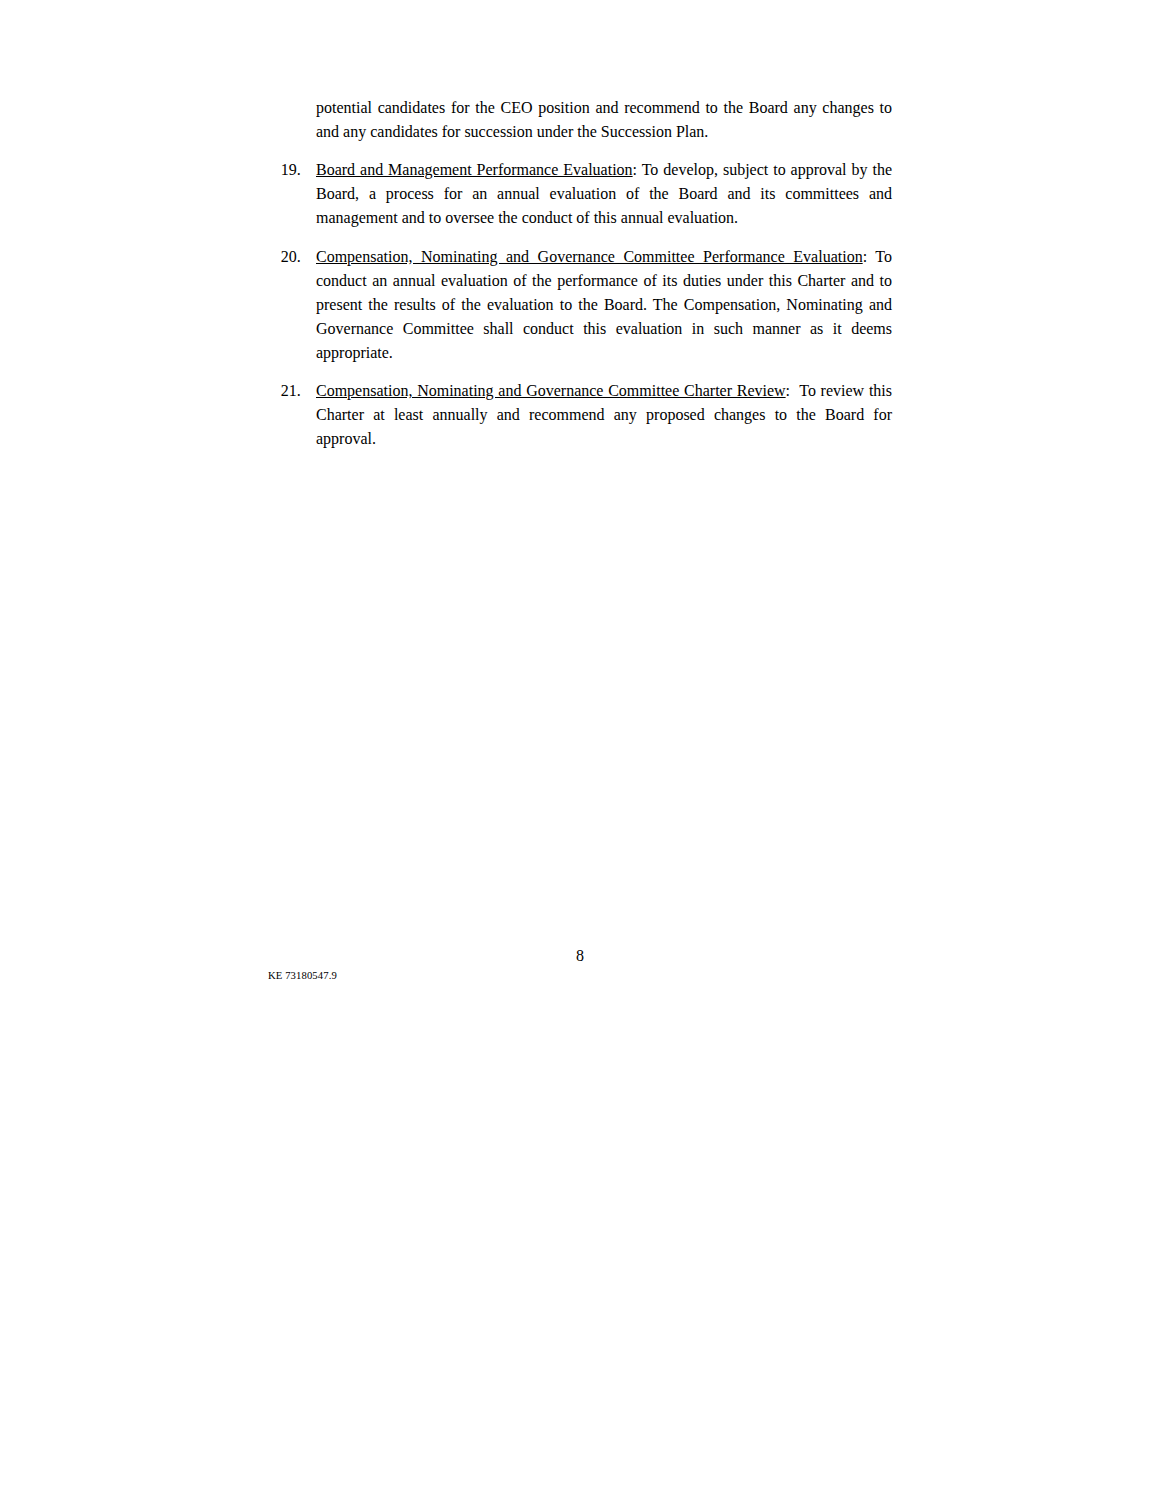potential candidates for the CEO position and recommend to the Board any changes to and any candidates for succession under the Succession Plan.
19. Board and Management Performance Evaluation: To develop, subject to approval by the Board, a process for an annual evaluation of the Board and its committees and management and to oversee the conduct of this annual evaluation.
20. Compensation, Nominating and Governance Committee Performance Evaluation: To conduct an annual evaluation of the performance of its duties under this Charter and to present the results of the evaluation to the Board. The Compensation, Nominating and Governance Committee shall conduct this evaluation in such manner as it deems appropriate.
21. Compensation, Nominating and Governance Committee Charter Review: To review this Charter at least annually and recommend any proposed changes to the Board for approval.
8
KE 73180547.9